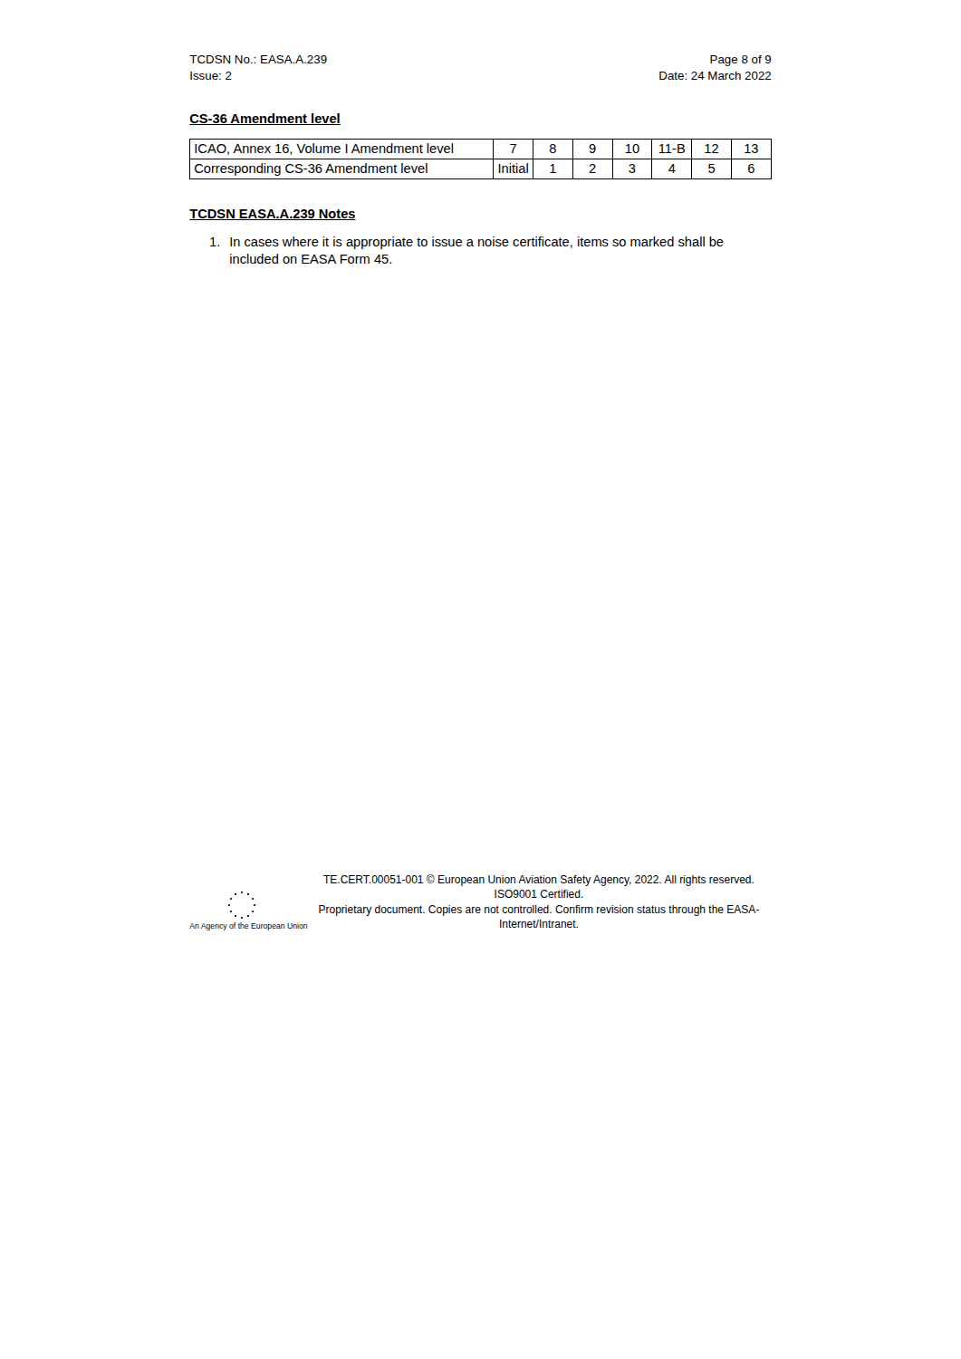TCDSN No.: EASA.A.239
Issue: 2
Page 8 of 9
Date: 24 March 2022
CS-36 Amendment level
| ICAO, Annex 16, Volume I Amendment level | 7 | 8 | 9 | 10 | 11-B | 12 | 13 |
| Corresponding CS-36 Amendment level | Initial | 1 | 2 | 3 | 4 | 5 | 6 |
TCDSN EASA.A.239 Notes
In cases where it is appropriate to issue a noise certificate, items so marked shall be included on EASA Form 45.
An Agency of the European Union
TE.CERT.00051-001 © European Union Aviation Safety Agency, 2022. All rights reserved. ISO9001 Certified.
Proprietary document. Copies are not controlled. Confirm revision status through the EASA-Internet/Intranet.